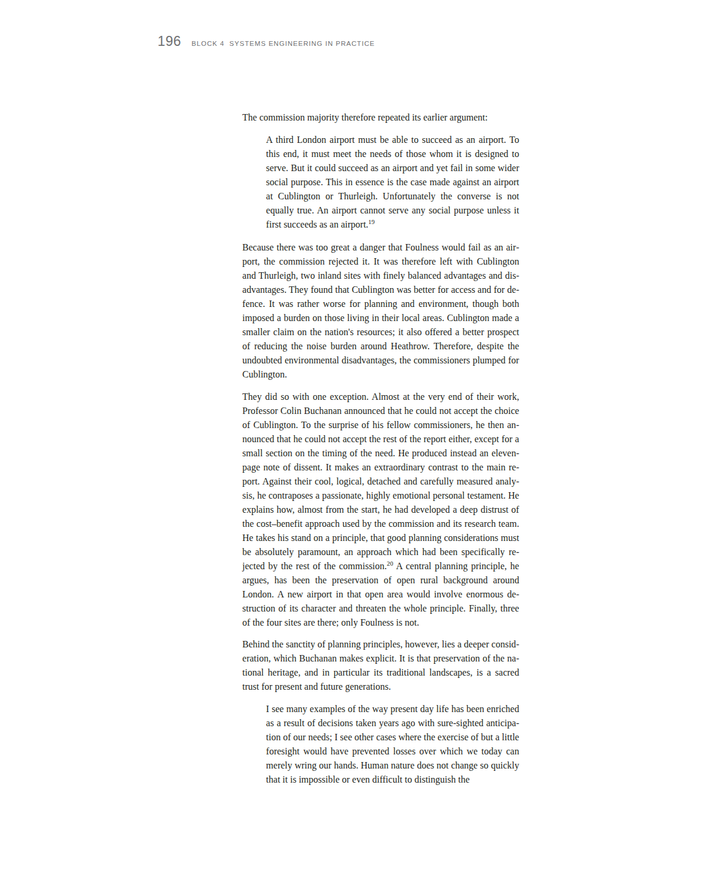196 Block 4 Systems Engineering in Practice
The commission majority therefore repeated its earlier argument:
A third London airport must be able to succeed as an airport. To this end, it must meet the needs of those whom it is designed to serve. But it could succeed as an airport and yet fail in some wider social purpose. This in essence is the case made against an airport at Cublington or Thurleigh. Unfortunately the converse is not equally true. An airport cannot serve any social purpose unless it first succeeds as an airport.19
Because there was too great a danger that Foulness would fail as an airport, the commission rejected it. It was therefore left with Cublington and Thurleigh, two inland sites with finely balanced advantages and disadvantages. They found that Cublington was better for access and for defence. It was rather worse for planning and environment, though both imposed a burden on those living in their local areas. Cublington made a smaller claim on the nation's resources; it also offered a better prospect of reducing the noise burden around Heathrow. Therefore, despite the undoubted environmental disadvantages, the commissioners plumped for Cublington.
They did so with one exception. Almost at the very end of their work, Professor Colin Buchanan announced that he could not accept the choice of Cublington. To the surprise of his fellow commissioners, he then announced that he could not accept the rest of the report either, except for a small section on the timing of the need. He produced instead an eleven-page note of dissent. It makes an extraordinary contrast to the main report. Against their cool, logical, detached and carefully measured analysis, he contraposes a passionate, highly emotional personal testament. He explains how, almost from the start, he had developed a deep distrust of the cost–benefit approach used by the commission and its research team. He takes his stand on a principle, that good planning considerations must be absolutely paramount, an approach which had been specifically rejected by the rest of the commission.20 A central planning principle, he argues, has been the preservation of open rural background around London. A new airport in that open area would involve enormous destruction of its character and threaten the whole principle. Finally, three of the four sites are there; only Foulness is not.
Behind the sanctity of planning principles, however, lies a deeper consideration, which Buchanan makes explicit. It is that preservation of the national heritage, and in particular its traditional landscapes, is a sacred trust for present and future generations.
I see many examples of the way present day life has been enriched as a result of decisions taken years ago with sure-sighted anticipation of our needs; I see other cases where the exercise of but a little foresight would have prevented losses over which we today can merely wring our hands. Human nature does not change so quickly that it is impossible or even difficult to distinguish the